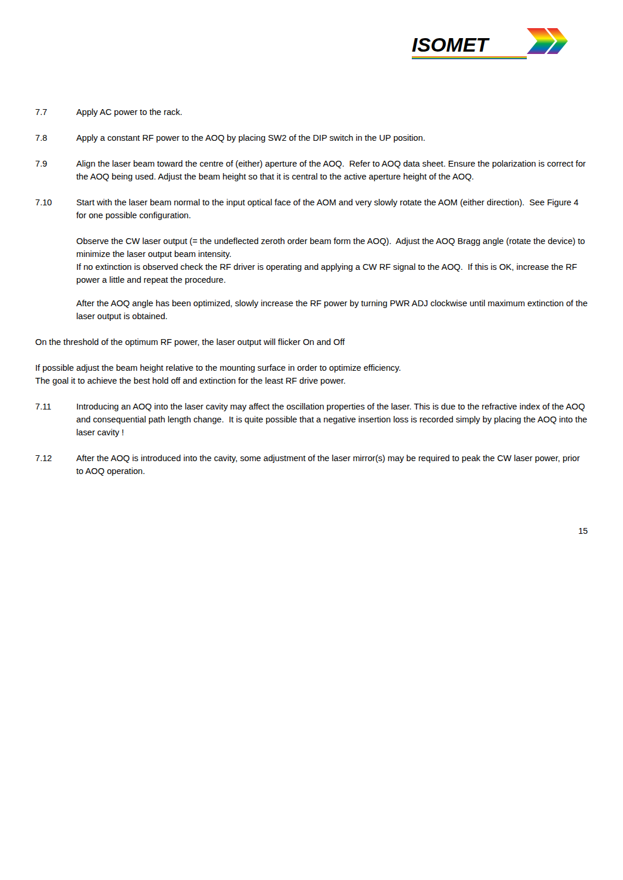ISOMET
7.7
Apply AC power to the rack.
7.8
Apply a constant RF power to the AOQ by placing SW2 of the DIP switch in the UP position.
7.9
Align the laser beam toward the centre of (either) aperture of the AOQ. Refer to AOQ data sheet. Ensure the polarization is correct for the AOQ being used. Adjust the beam height so that it is central to the active aperture height of the AOQ.
7.10
Start with the laser beam normal to the input optical face of the AOM and very slowly rotate the AOM (either direction). See Figure 4 for one possible configuration.
Observe the CW laser output (= the undeflected zeroth order beam form the AOQ). Adjust the AOQ Bragg angle (rotate the device) to minimize the laser output beam intensity.
If no extinction is observed check the RF driver is operating and applying a CW RF signal to the AOQ. If this is OK, increase the RF power a little and repeat the procedure.
After the AOQ angle has been optimized, slowly increase the RF power by turning PWR ADJ clockwise until maximum extinction of the laser output is obtained.
On the threshold of the optimum RF power, the laser output will flicker On and Off
If possible adjust the beam height relative to the mounting surface in order to optimize efficiency.
The goal it to achieve the best hold off and extinction for the least RF drive power.
7.11
Introducing an AOQ into the laser cavity may affect the oscillation properties of the laser. This is due to the refractive index of the AOQ and consequential path length change. It is quite possible that a negative insertion loss is recorded simply by placing the AOQ into the laser cavity !
7.12
After the AOQ is introduced into the cavity, some adjustment of the laser mirror(s) may be required to peak the CW laser power, prior to AOQ operation.
15